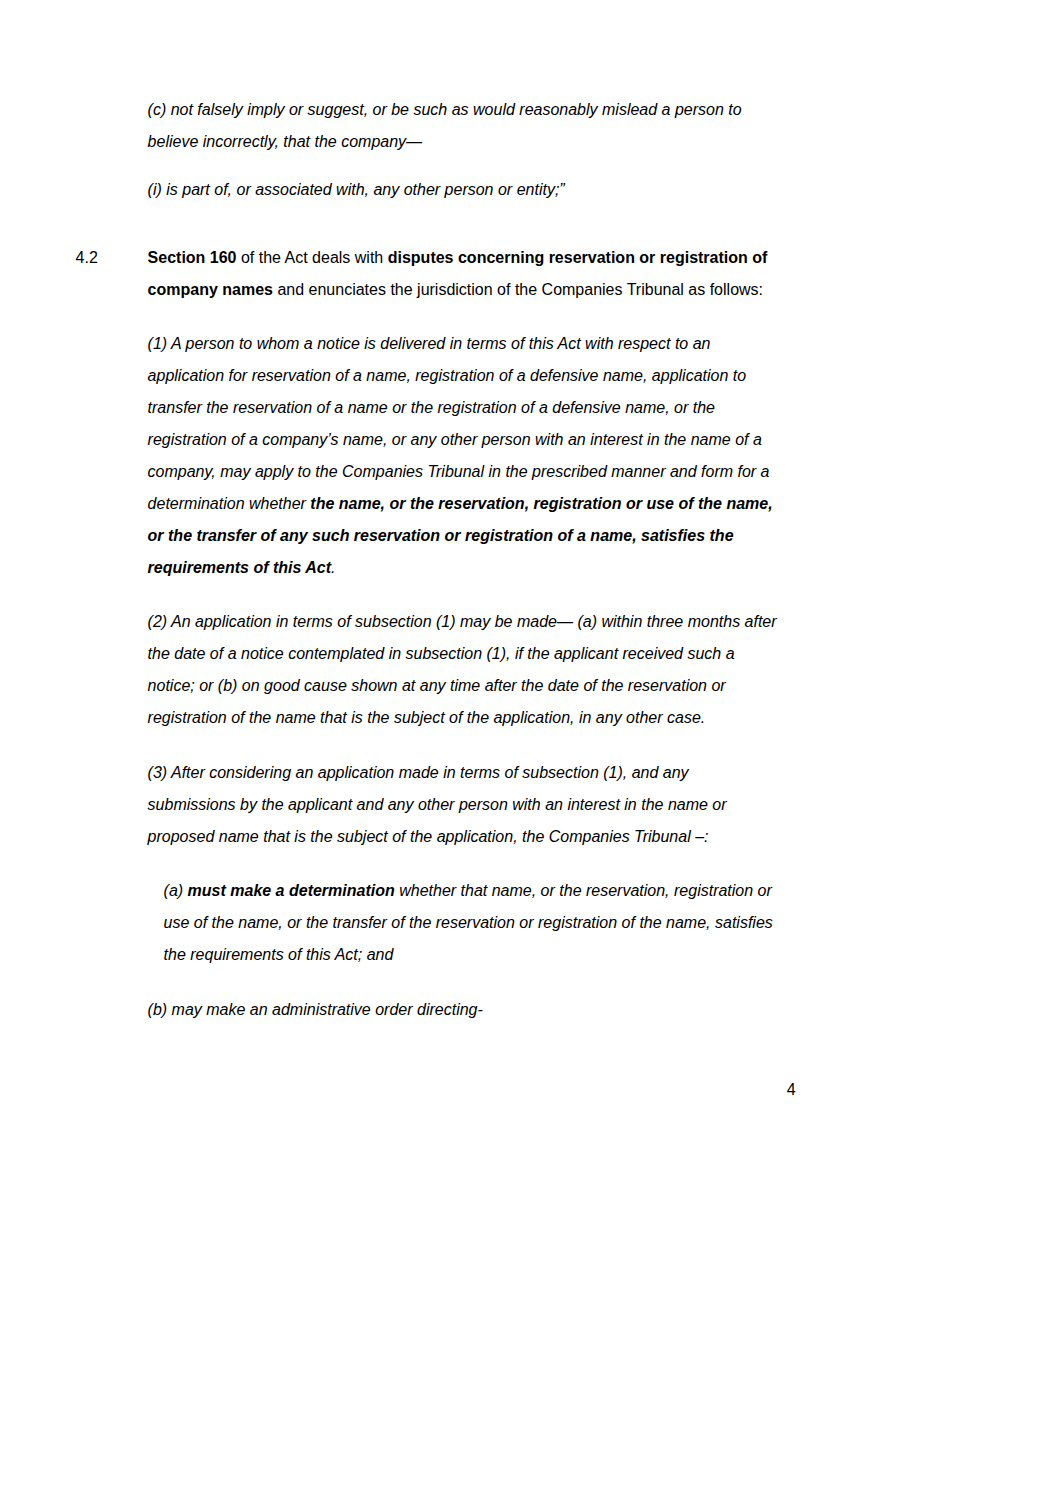(c) not falsely imply or suggest, or be such as would reasonably mislead a person to believe incorrectly, that the company—
(i) is part of, or associated with, any other person or entity;”
4.2
Section 160 of the Act deals with disputes concerning reservation or registration of company names and enunciates the jurisdiction of the Companies Tribunal as follows:
(1) A person to whom a notice is delivered in terms of this Act with respect to an application for reservation of a name, registration of a defensive name, application to transfer the reservation of a name or the registration of a defensive name, or the registration of a company’s name, or any other person with an interest in the name of a company, may apply to the Companies Tribunal in the prescribed manner and form for a determination whether the name, or the reservation, registration or use of the name, or the transfer of any such reservation or registration of a name, satisfies the requirements of this Act.
(2) An application in terms of subsection (1) may be made— (a) within three months after the date of a notice contemplated in subsection (1), if the applicant received such a notice; or (b) on good cause shown at any time after the date of the reservation or registration of the name that is the subject of the application, in any other case.
(3) After considering an application made in terms of subsection (1), and any submissions by the applicant and any other person with an interest in the name or proposed name that is the subject of the application, the Companies Tribunal –:
(a) must make a determination whether that name, or the reservation, registration or use of the name, or the transfer of the reservation or registration of the name, satisfies the requirements of this Act; and
(b) may make an administrative order directing-
4